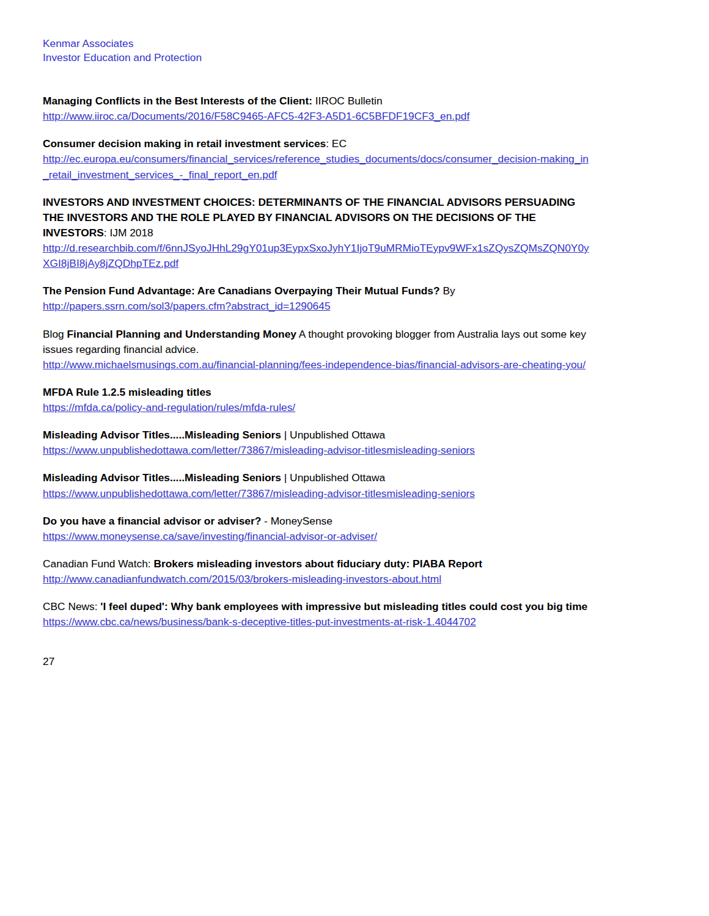Kenmar Associates
Investor Education and Protection
Managing Conflicts in the Best Interests of the Client: IIROC Bulletin
http://www.iiroc.ca/Documents/2016/F58C9465-AFC5-42F3-A5D1-6C5BFDF19CF3_en.pdf
Consumer decision making in retail investment services: EC
http://ec.europa.eu/consumers/financial_services/reference_studies_documents/docs/consumer_decision-making_in_retail_investment_services_-_final_report_en.pdf
Investors and investment choices: determinants of the financial advisors persuading the investors and the role played by financial advisors on the decisions of the investors: IJM 2018
http://d.researchbib.com/f/6nnJSyoJHhL29gY01up3EypxSxoJyhY1IjoT9uMRMioTEypv9WFx1sZQysZQMsZQN0Y0yXGI8jBI8jAy8jZQDhpTEz.pdf
The Pension Fund Advantage: Are Canadians Overpaying Their Mutual Funds? By
http://papers.ssrn.com/sol3/papers.cfm?abstract_id=1290645
Blog Financial Planning and Understanding Money A thought provoking blogger from Australia lays out some key issues regarding financial advice.
http://www.michaelsmusings.com.au/financial-planning/fees-independence-bias/financial-advisors-are-cheating-you/
MFDA Rule 1.2.5 misleading titles
https://mfda.ca/policy-and-regulation/rules/mfda-rules/
Misleading Advisor Titles.....Misleading Seniors | Unpublished Ottawa
https://www.unpublishedottawa.com/letter/73867/misleading-advisor-titlesmisleading-seniors
Misleading Advisor Titles.....Misleading Seniors | Unpublished Ottawa
https://www.unpublishedottawa.com/letter/73867/misleading-advisor-titlesmisleading-seniors
Do you have a financial advisor or adviser? - MoneySense
https://www.moneysense.ca/save/investing/financial-advisor-or-adviser/
Canadian Fund Watch: Brokers misleading investors about fiduciary duty: PIABA Report
http://www.canadianfundwatch.com/2015/03/brokers-misleading-investors-about.html
CBC News: 'I feel duped': Why bank employees with impressive but misleading titles could cost you big time
https://www.cbc.ca/news/business/bank-s-deceptive-titles-put-investments-at-risk-1.4044702
27